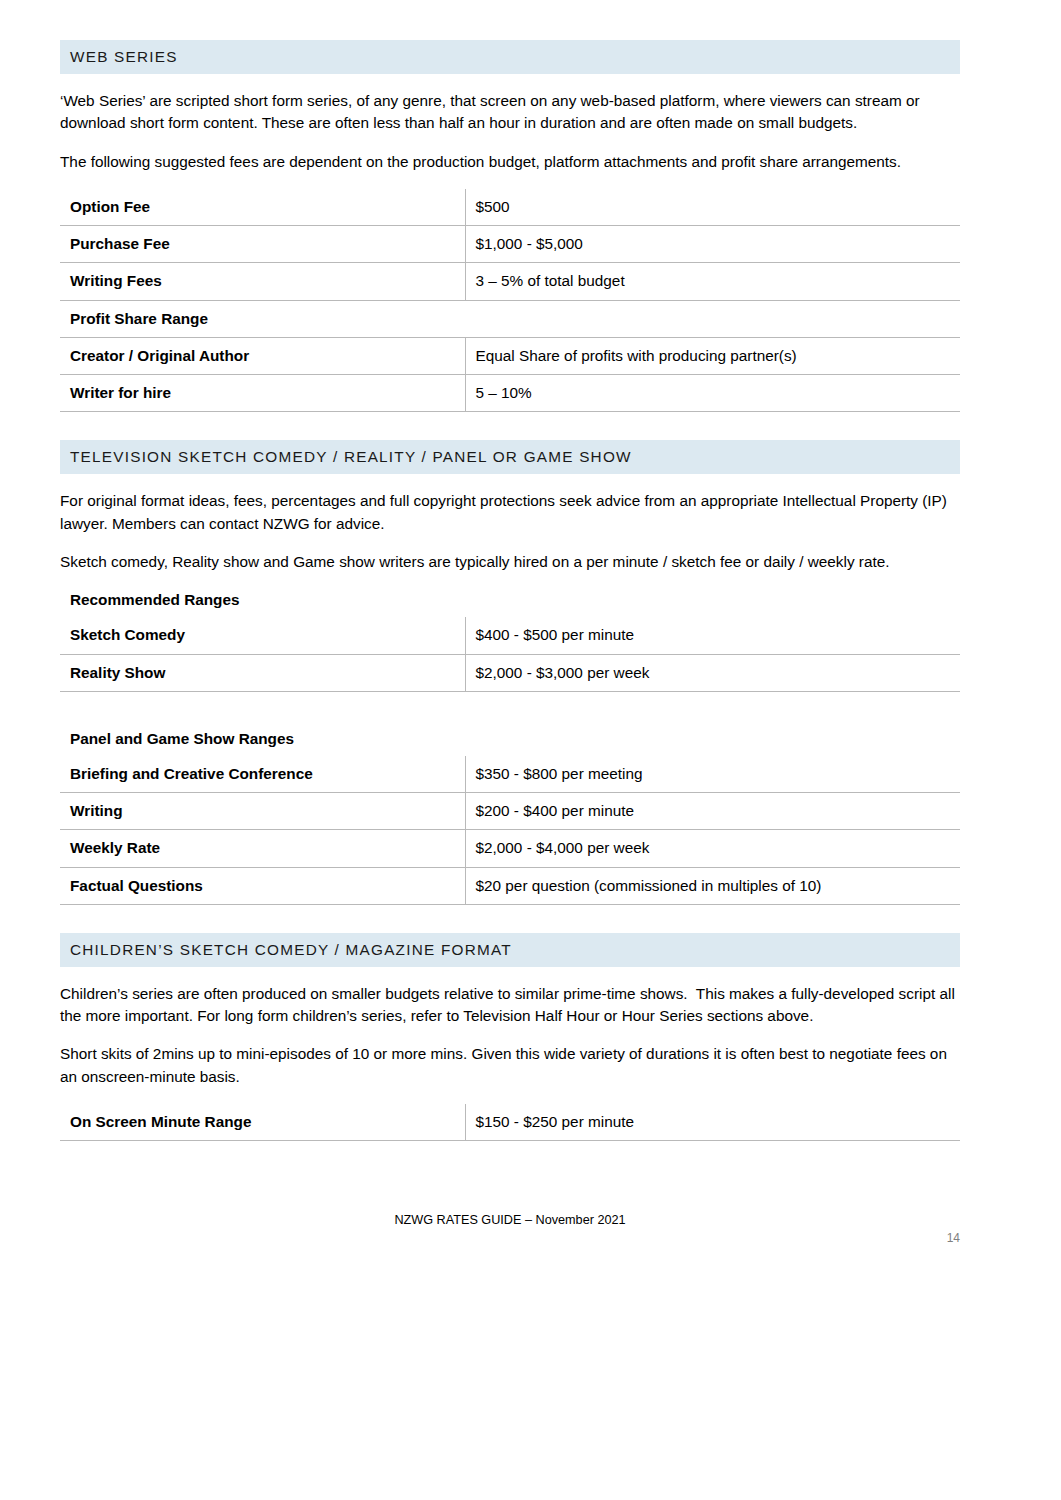Web Series
‘Web Series’ are scripted short form series, of any genre, that screen on any web-based platform, where viewers can stream or download short form content. These are often less than half an hour in duration and are often made on small budgets.
The following suggested fees are dependent on the production budget, platform attachments and profit share arrangements.
| Option Fee | $500 |
| Purchase Fee | $1,000 - $5,000 |
| Writing Fees | 3 – 5% of total budget |
| Profit Share Range |
| Creator / Original Author | Equal Share of profits with producing partner(s) |
| Writer for hire | 5 – 10% |
Television Sketch Comedy / Reality / Panel or Game Show
For original format ideas, fees, percentages and full copyright protections seek advice from an appropriate Intellectual Property (IP) lawyer. Members can contact NZWG for advice.
Sketch comedy, Reality show and Game show writers are typically hired on a per minute / sketch fee or daily / weekly rate.
Recommended Ranges
| Sketch Comedy | $400 - $500 per minute |
| Reality Show | $2,000 - $3,000 per week |
Panel and Game Show Ranges
| Briefing and Creative Conference | $350 - $800 per meeting |
| Writing | $200 - $400 per minute |
| Weekly Rate | $2,000 - $4,000 per week |
| Factual Questions | $20 per question (commissioned in multiples of 10) |
Children’s Sketch Comedy / Magazine Format
Children’s series are often produced on smaller budgets relative to similar prime-time shows. This makes a fully-developed script all the more important. For long form children’s series, refer to Television Half Hour or Hour Series sections above.
Short skits of 2mins up to mini-episodes of 10 or more mins. Given this wide variety of durations it is often best to negotiate fees on an onscreen-minute basis.
| On Screen Minute Range | $150 - $250 per minute |
NZWG RATES GUIDE – November 2021 14